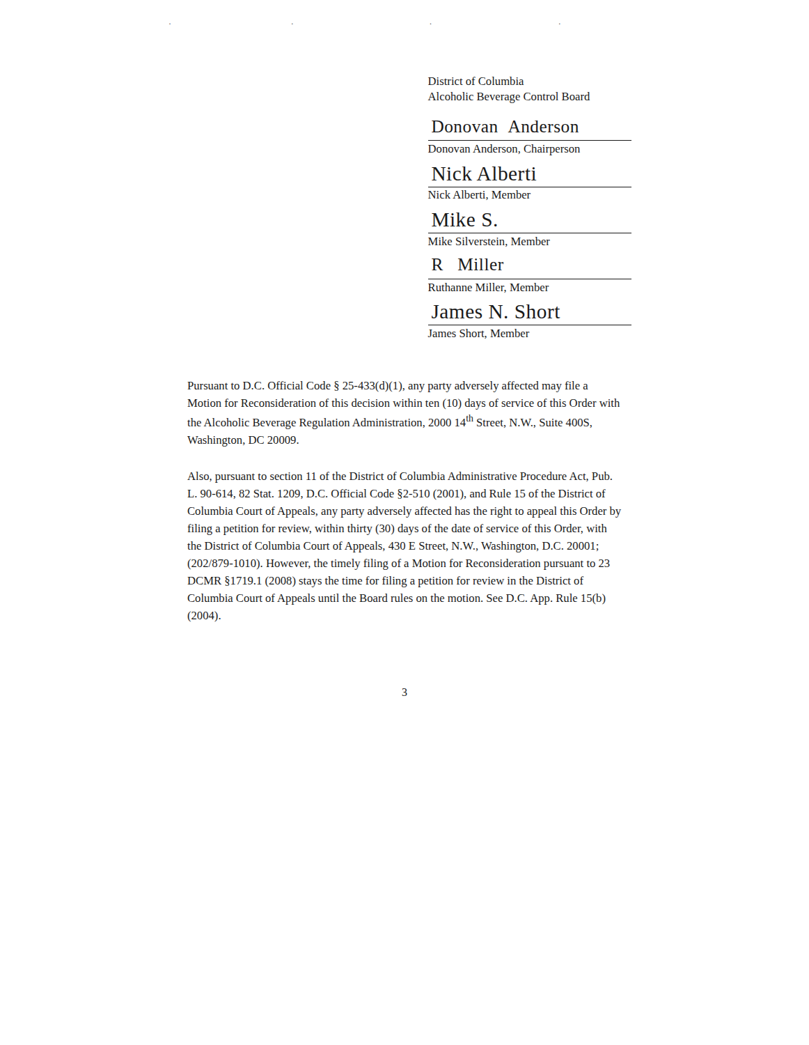· · · ·
District of Columbia
Alcoholic Beverage Control Board
Donovan Anderson
Donovan Anderson, Chairperson
Nick Alberti
Nick Alberti, Member
Mike S.
Mike Silverstein, Member
R Miller
Ruthanne Miller, Member
James N. Short
James Short, Member
Pursuant to D.C. Official Code § 25-433(d)(1), any party adversely affected may file a Motion for Reconsideration of this decision within ten (10) days of service of this Order with the Alcoholic Beverage Regulation Administration, 2000 14th Street, N.W., Suite 400S, Washington, DC 20009.
Also, pursuant to section 11 of the District of Columbia Administrative Procedure Act, Pub. L. 90-614, 82 Stat. 1209, D.C. Official Code §2-510 (2001), and Rule 15 of the District of Columbia Court of Appeals, any party adversely affected has the right to appeal this Order by filing a petition for review, within thirty (30) days of the date of service of this Order, with the District of Columbia Court of Appeals, 430 E Street, N.W., Washington, D.C. 20001; (202/879-1010). However, the timely filing of a Motion for Reconsideration pursuant to 23 DCMR §1719.1 (2008) stays the time for filing a petition for review in the District of Columbia Court of Appeals until the Board rules on the motion. See D.C. App. Rule 15(b) (2004).
3